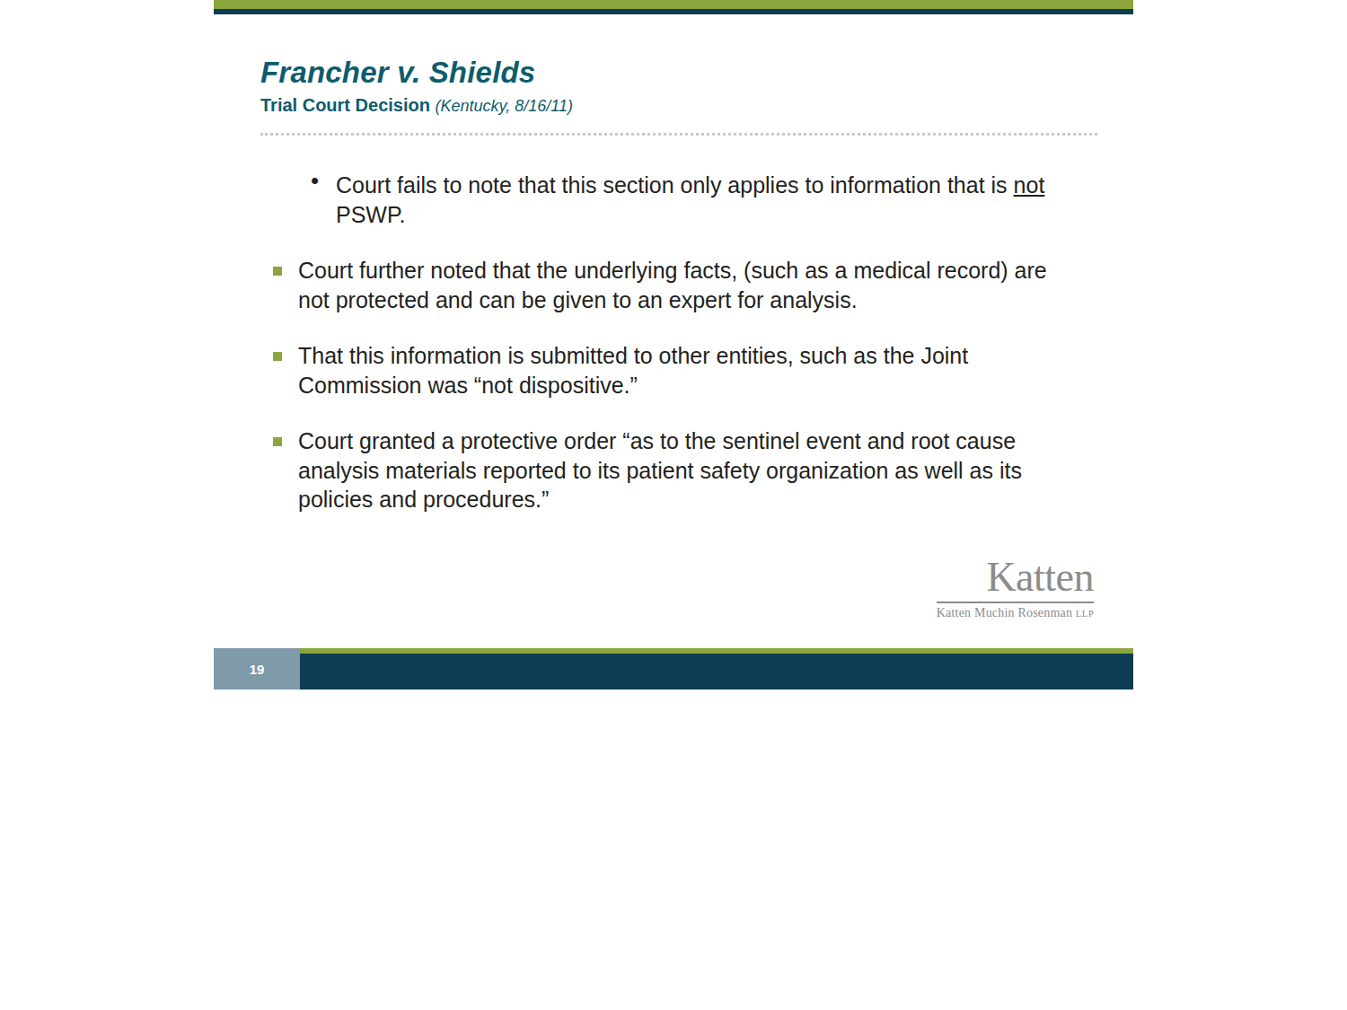Francher v. Shields
Trial Court Decision (Kentucky, 8/16/11)
Court fails to note that this section only applies to information that is not PSWP.
Court further noted that the underlying facts, (such as a medical record) are not protected and can be given to an expert for analysis.
That this information is submitted to other entities, such as the Joint Commission was “not dispositive.”
Court granted a protective order “as to the sentinel event and root cause analysis materials reported to its patient safety organization as well as its policies and procedures.”
Katten
Katten Muchin Rosenman LLP
19